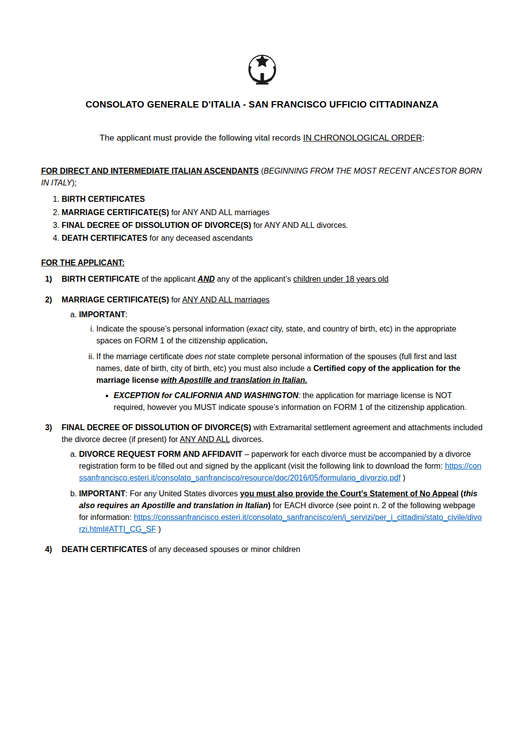CONSOLATO GENERALE D’ITALIA - SAN FRANCISCO UFFICIO CITTADINANZA
The applicant must provide the following vital records IN CHRONOLOGICAL ORDER:
FOR DIRECT AND INTERMEDIATE ITALIAN ASCENDANTS (BEGINNING FROM THE MOST RECENT ANCESTOR BORN IN ITALY);
BIRTH CERTIFICATES
MARRIAGE CERTIFICATE(S) for ANY AND ALL marriages
FINAL DECREE OF DISSOLUTION OF DIVORCE(S) for ANY AND ALL divorces.
DEATH CERTIFICATES for any deceased ascendants
FOR THE APPLICANT:
BIRTH CERTIFICATE of the applicant AND any of the applicant’s children under 18 years old
MARRIAGE CERTIFICATE(S) for ANY AND ALL marriages
IMPORTANT:
Indicate the spouse’s personal information (exact city, state, and country of birth, etc) in the appropriate spaces on FORM 1 of the citizenship application.
If the marriage certificate does not state complete personal information of the spouses (full first and last names, date of birth, city of birth, etc) you must also include a Certified copy of the application for the marriage license with Apostille and translation in Italian.
EXCEPTION for CALIFORNIA AND WASHINGTON: the application for marriage license is NOT required, however you MUST indicate spouse’s information on FORM 1 of the citizenship application.
FINAL DECREE OF DISSOLUTION OF DIVORCE(S) with Extramarital settlement agreement and attachments included the divorce decree (if present) for ANY AND ALL divorces.
DIVORCE REQUEST FORM AND AFFIDAVIT – paperwork for each divorce must be accompanied by a divorce registration form to be filled out and signed by the applicant (visit the following link to download the form: https://conssanfrancisco.esteri.it/consolato_sanfrancisco/resource/doc/2016/05/formulario_divorzio.pdf )
IMPORTANT: For any United States divorces you must also provide the Court’s Statement of No Appeal (this also requires an Apostille and translation in Italian) for EACH divorce (see point n. 2 of the following webpage for information: https://conssanfrancisco.esteri.it/consolato_sanfrancisco/en/i_servizi/per_i_cittadini/stato_civile/divorzi.html#ATTI_CG_SF )
DEATH CERTIFICATES of any deceased spouses or minor children